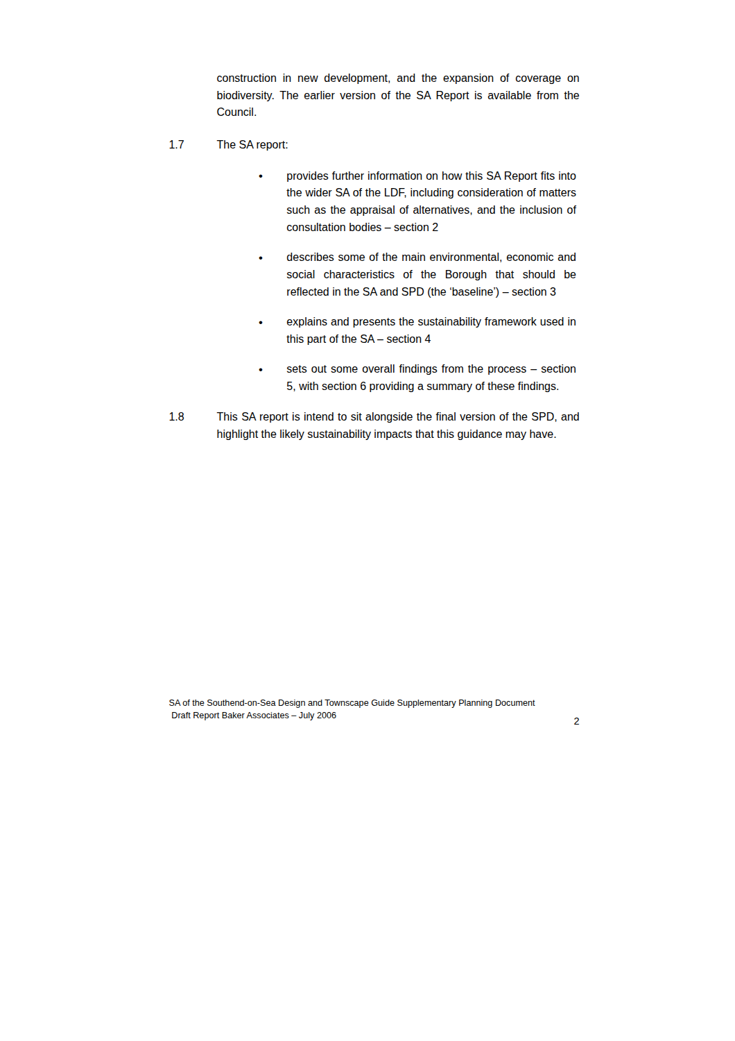construction in new development, and the expansion of coverage on biodiversity. The earlier version of the SA Report is available from the Council.
1.7
The SA report:
provides further information on how this SA Report fits into the wider SA of the LDF, including consideration of matters such as the appraisal of alternatives, and the inclusion of consultation bodies – section 2
describes some of the main environmental, economic and social characteristics of the Borough that should be reflected in the SA and SPD (the ‘baseline’) – section 3
explains and presents the sustainability framework used in this part of the SA – section 4
sets out some overall findings from the process – section 5, with section 6 providing a summary of these findings.
1.8
This SA report is intend to sit alongside the final version of the SPD, and highlight the likely sustainability impacts that this guidance may have.
SA of the Southend-on-Sea Design and Townscape Guide Supplementary Planning Document
Draft Report Baker Associates – July 2006
2